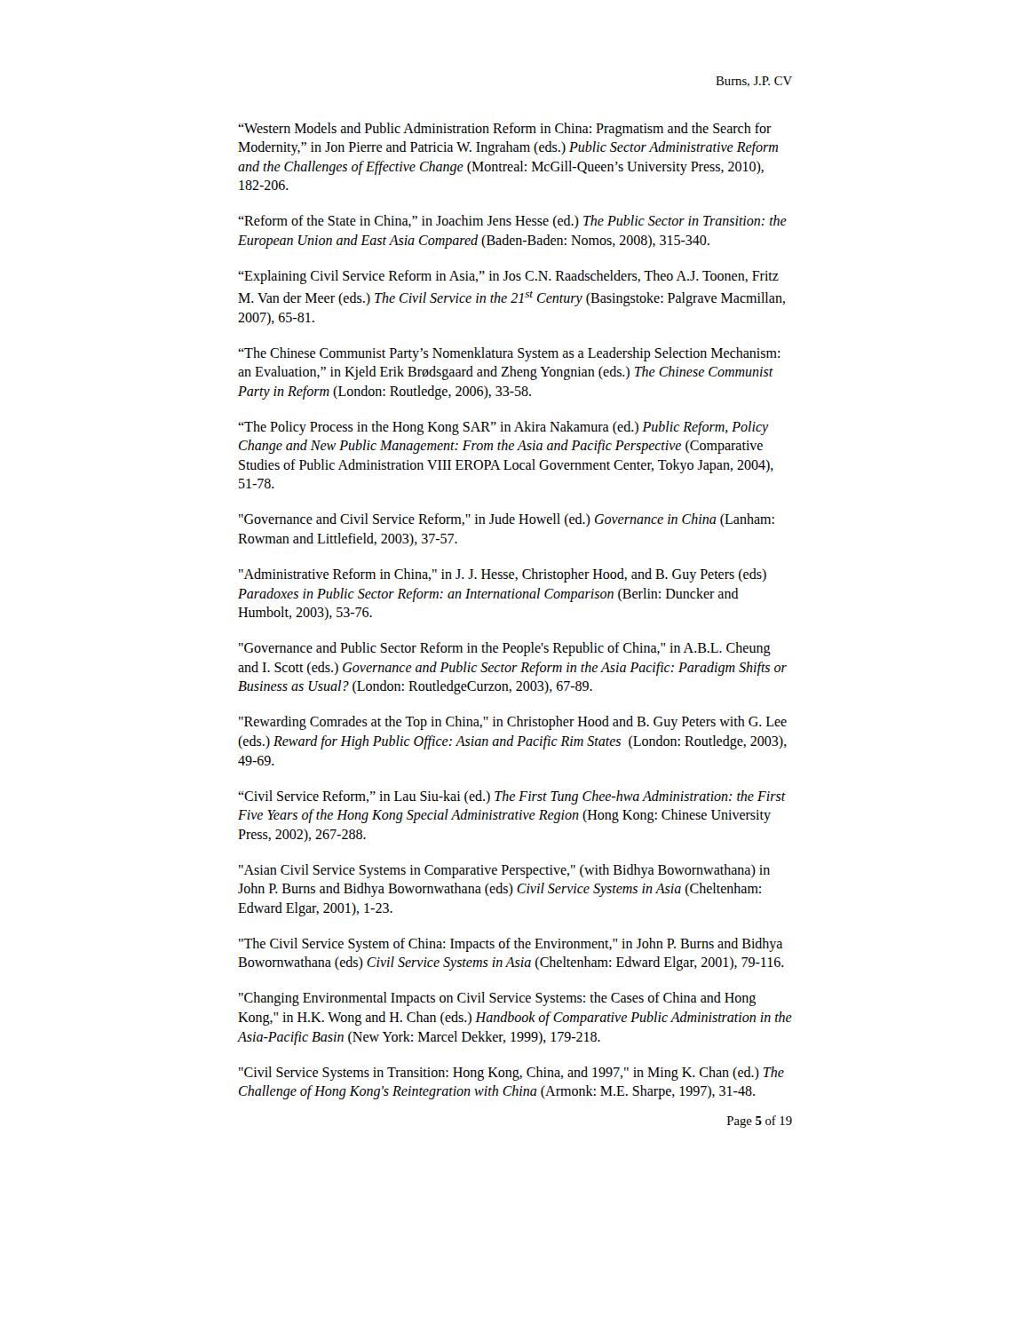Burns, J.P. CV
“Western Models and Public Administration Reform in China: Pragmatism and the Search for Modernity,” in Jon Pierre and Patricia W. Ingraham (eds.) Public Sector Administrative Reform and the Challenges of Effective Change (Montreal: McGill-Queen’s University Press, 2010), 182-206.
“Reform of the State in China,” in Joachim Jens Hesse (ed.) The Public Sector in Transition: the European Union and East Asia Compared (Baden-Baden: Nomos, 2008), 315-340.
“Explaining Civil Service Reform in Asia,” in Jos C.N. Raadschelders, Theo A.J. Toonen, Fritz M. Van der Meer (eds.) The Civil Service in the 21st Century (Basingstoke: Palgrave Macmillan, 2007), 65-81.
“The Chinese Communist Party’s Nomenklatura System as a Leadership Selection Mechanism: an Evaluation,” in Kjeld Erik Brødsgaard and Zheng Yongnian (eds.) The Chinese Communist Party in Reform (London: Routledge, 2006), 33-58.
“The Policy Process in the Hong Kong SAR” in Akira Nakamura (ed.) Public Reform, Policy Change and New Public Management: From the Asia and Pacific Perspective (Comparative Studies of Public Administration VIII EROPA Local Government Center, Tokyo Japan, 2004), 51-78.
"Governance and Civil Service Reform," in Jude Howell (ed.) Governance in China (Lanham: Rowman and Littlefield, 2003), 37-57.
"Administrative Reform in China," in J. J. Hesse, Christopher Hood, and B. Guy Peters (eds) Paradoxes in Public Sector Reform: an International Comparison (Berlin: Duncker and Humbolt, 2003), 53-76.
"Governance and Public Sector Reform in the People's Republic of China," in A.B.L. Cheung and I. Scott (eds.) Governance and Public Sector Reform in the Asia Pacific: Paradigm Shifts or Business as Usual? (London: RoutledgeCurzon, 2003), 67-89.
"Rewarding Comrades at the Top in China," in Christopher Hood and B. Guy Peters with G. Lee (eds.) Reward for High Public Office: Asian and Pacific Rim States (London: Routledge, 2003), 49-69.
“Civil Service Reform,” in Lau Siu-kai (ed.) The First Tung Chee-hwa Administration: the First Five Years of the Hong Kong Special Administrative Region (Hong Kong: Chinese University Press, 2002), 267-288.
"Asian Civil Service Systems in Comparative Perspective," (with Bidhya Bowornwathana) in John P. Burns and Bidhya Bowornwathana (eds) Civil Service Systems in Asia (Cheltenham: Edward Elgar, 2001), 1-23.
"The Civil Service System of China: Impacts of the Environment," in John P. Burns and Bidhya Bowornwathana (eds) Civil Service Systems in Asia (Cheltenham: Edward Elgar, 2001), 79-116.
"Changing Environmental Impacts on Civil Service Systems: the Cases of China and Hong Kong," in H.K. Wong and H. Chan (eds.) Handbook of Comparative Public Administration in the Asia-Pacific Basin (New York: Marcel Dekker, 1999), 179-218.
"Civil Service Systems in Transition: Hong Kong, China, and 1997," in Ming K. Chan (ed.) The Challenge of Hong Kong's Reintegration with China (Armonk: M.E. Sharpe, 1997), 31-48.
Page 5 of 19